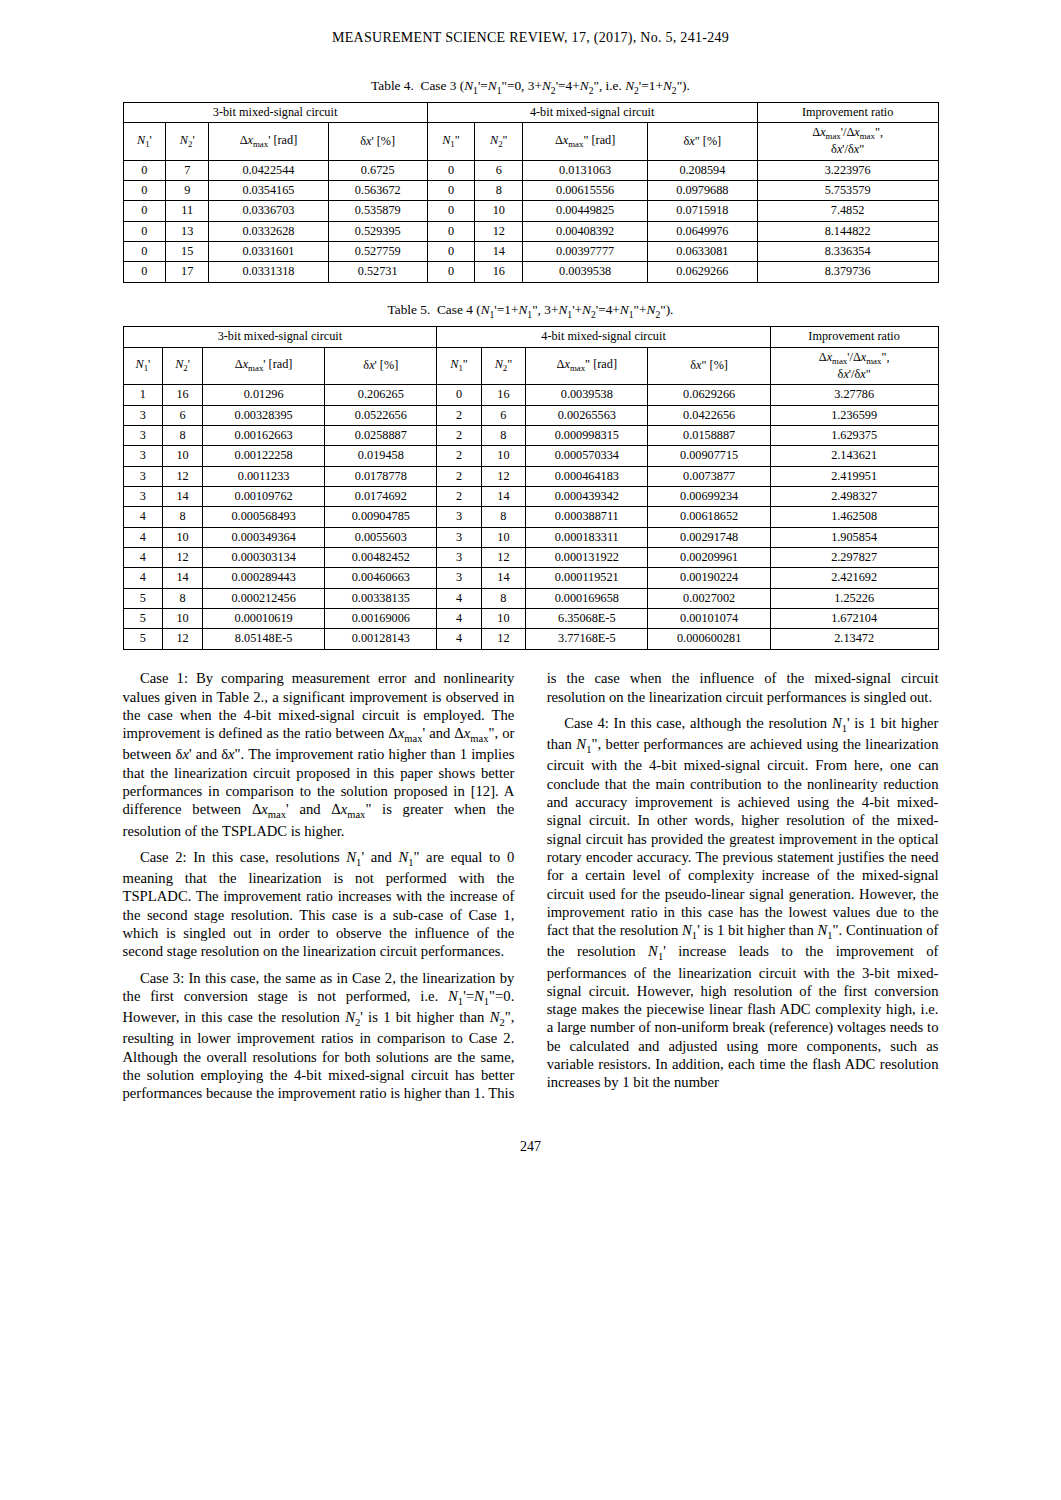MEASUREMENT SCIENCE REVIEW, 17, (2017), No. 5, 241-249
Table 4. Case 3 (N1'=N1"=0, 3+N2'=4+N2", i.e. N2'=1+N2").
| 3-bit mixed-signal circuit | 4-bit mixed-signal circuit | Improvement ratio |
| --- | --- | --- |
| N 1 ' | N 2 ' | Δ x max ' [rad] | δ x ' [%] | N 1 " | N 2 " | Δ x max " [rad] | δ x " [%] | Δ x max '/Δ x max ", δ x '/δ x " |
| 0 | 7 | 0.0422544 | 0.6725 | 0 | 6 | 0.0131063 | 0.208594 | 3.223976 |
| 0 | 9 | 0.0354165 | 0.563672 | 0 | 8 | 0.00615556 | 0.0979688 | 5.753579 |
| 0 | 11 | 0.0336703 | 0.535879 | 0 | 10 | 0.00449825 | 0.0715918 | 7.4852 |
| 0 | 13 | 0.0332628 | 0.529395 | 0 | 12 | 0.00408392 | 0.0649976 | 8.144822 |
| 0 | 15 | 0.0331601 | 0.527759 | 0 | 14 | 0.00397777 | 0.0633081 | 8.336354 |
| 0 | 17 | 0.0331318 | 0.52731 | 0 | 16 | 0.0039538 | 0.0629266 | 8.379736 |
Table 5. Case 4 (N1'=1+N1", 3+N1'+N2'=4+N1"+N2").
| 3-bit mixed-signal circuit | 4-bit mixed-signal circuit | Improvement ratio |
| --- | --- | --- |
| N 1 ' | N 2 ' | Δ x max ' [rad] | δ x ' [%] | N 1 " | N 2 " | Δ x max " [rad] | δ x " [%] | Δ x max '/Δ x max ", δ x '/δ x " |
| 1 | 16 | 0.01296 | 0.206265 | 0 | 16 | 0.0039538 | 0.0629266 | 3.27786 |
| 3 | 6 | 0.00328395 | 0.0522656 | 2 | 6 | 0.00265563 | 0.0422656 | 1.236599 |
| 3 | 8 | 0.00162663 | 0.0258887 | 2 | 8 | 0.000998315 | 0.0158887 | 1.629375 |
| 3 | 10 | 0.00122258 | 0.019458 | 2 | 10 | 0.000570334 | 0.00907715 | 2.143621 |
| 3 | 12 | 0.0011233 | 0.0178778 | 2 | 12 | 0.000464183 | 0.0073877 | 2.419951 |
| 3 | 14 | 0.00109762 | 0.0174692 | 2 | 14 | 0.000439342 | 0.00699234 | 2.498327 |
| 4 | 8 | 0.000568493 | 0.00904785 | 3 | 8 | 0.000388711 | 0.00618652 | 1.462508 |
| 4 | 10 | 0.000349364 | 0.0055603 | 3 | 10 | 0.000183311 | 0.00291748 | 1.905854 |
| 4 | 12 | 0.000303134 | 0.00482452 | 3 | 12 | 0.000131922 | 0.00209961 | 2.297827 |
| 4 | 14 | 0.000289443 | 0.00460663 | 3 | 14 | 0.000119521 | 0.00190224 | 2.421692 |
| 5 | 8 | 0.000212456 | 0.00338135 | 4 | 8 | 0.000169658 | 0.0027002 | 1.25226 |
| 5 | 10 | 0.00010619 | 0.00169006 | 4 | 10 | 6.35068E-5 | 0.00101074 | 1.672104 |
| 5 | 12 | 8.05148E-5 | 0.00128143 | 4 | 12 | 3.77168E-5 | 0.000600281 | 2.13472 |
Case 1: By comparing measurement error and nonlinearity values given in Table 2., a significant improvement is observed in the case when the 4-bit mixed-signal circuit is employed. The improvement is defined as the ratio between Δxmax' and Δxmax", or between δx' and δx". The improvement ratio higher than 1 implies that the linearization circuit proposed in this paper shows better performances in comparison to the solution proposed in [12]. A difference between Δxmax' and Δxmax" is greater when the resolution of the TSPLADC is higher.
Case 2: In this case, resolutions N1' and N1" are equal to 0 meaning that the linearization is not performed with the TSPLADC. The improvement ratio increases with the increase of the second stage resolution. This case is a sub-case of Case 1, which is singled out in order to observe the influence of the second stage resolution on the linearization circuit performances.
Case 3: In this case, the same as in Case 2, the linearization by the first conversion stage is not performed, i.e. N1'=N1"=0. However, in this case the resolution N2' is 1 bit higher than N2", resulting in lower improvement ratios in comparison to Case 2. Although the overall resolutions for both solutions are the same, the solution employing the 4-bit mixed-signal circuit has better performances because the improvement ratio is higher than 1. This is the case when the influence of the mixed-signal circuit resolution on the linearization circuit performances is singled out.
Case 4: In this case, although the resolution N1' is 1 bit higher than N1", better performances are achieved using the linearization circuit with the 4-bit mixed-signal circuit. From here, one can conclude that the main contribution to the nonlinearity reduction and accuracy improvement is achieved using the 4-bit mixed-signal circuit. In other words, higher resolution of the mixed-signal circuit has provided the greatest improvement in the optical rotary encoder accuracy. The previous statement justifies the need for a certain level of complexity increase of the mixed-signal circuit used for the pseudo-linear signal generation. However, the improvement ratio in this case has the lowest values due to the fact that the resolution N1' is 1 bit higher than N1". Continuation of the resolution N1' increase leads to the improvement of performances of the linearization circuit with the 3-bit mixed-signal circuit. However, high resolution of the first conversion stage makes the piecewise linear flash ADC complexity high, i.e. a large number of non-uniform break (reference) voltages needs to be calculated and adjusted using more components, such as variable resistors. In addition, each time the flash ADC resolution increases by 1 bit the number
247